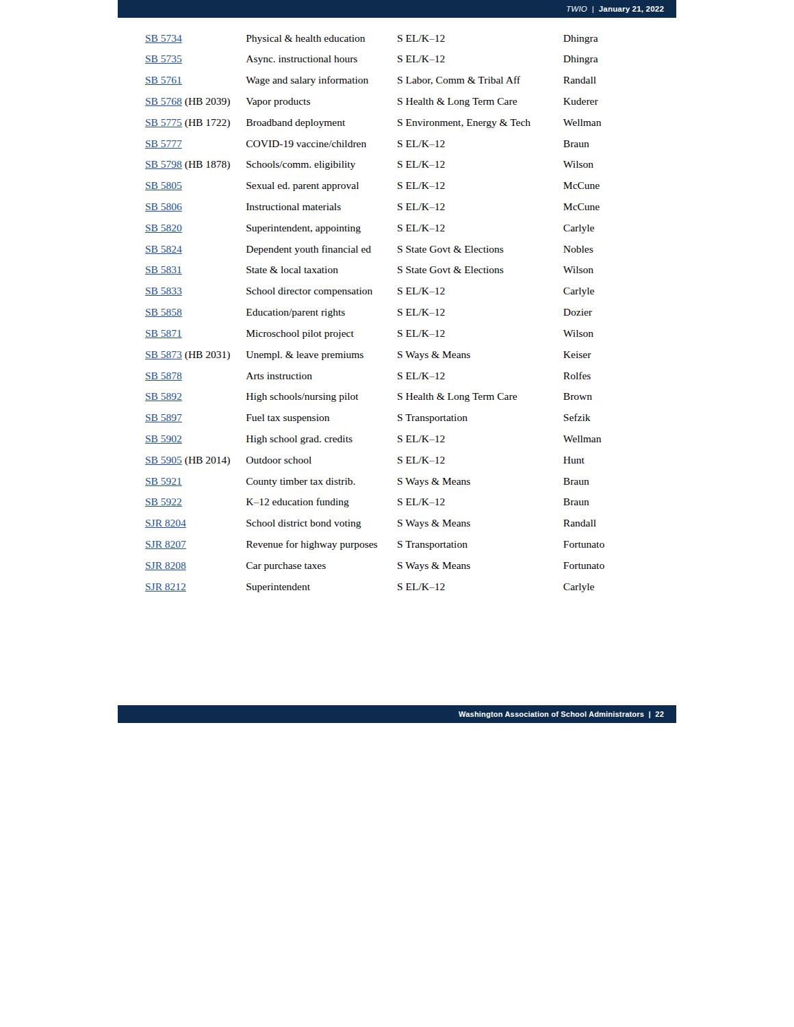TWIO | January 21, 2022
| SB 5734 | Physical & health education | S EL/K–12 | Dhingra |
| SB 5735 | Async. instructional hours | S EL/K–12 | Dhingra |
| SB 5761 | Wage and salary information | S Labor, Comm & Tribal Aff | Randall |
| SB 5768 (HB 2039) | Vapor products | S Health & Long Term Care | Kuderer |
| SB 5775 (HB 1722) | Broadband deployment | S Environment, Energy & Tech | Wellman |
| SB 5777 | COVID-19 vaccine/children | S EL/K–12 | Braun |
| SB 5798 (HB 1878) | Schools/comm. eligibility | S EL/K–12 | Wilson |
| SB 5805 | Sexual ed. parent approval | S EL/K–12 | McCune |
| SB 5806 | Instructional materials | S EL/K–12 | McCune |
| SB 5820 | Superintendent, appointing | S EL/K–12 | Carlyle |
| SB 5824 | Dependent youth financial ed | S State Govt & Elections | Nobles |
| SB 5831 | State & local taxation | S State Govt & Elections | Wilson |
| SB 5833 | School director compensation | S EL/K–12 | Carlyle |
| SB 5858 | Education/parent rights | S EL/K–12 | Dozier |
| SB 5871 | Microschool pilot project | S EL/K–12 | Wilson |
| SB 5873 (HB 2031) | Unempl. & leave premiums | S Ways & Means | Keiser |
| SB 5878 | Arts instruction | S EL/K–12 | Rolfes |
| SB 5892 | High schools/nursing pilot | S Health & Long Term Care | Brown |
| SB 5897 | Fuel tax suspension | S Transportation | Sefzik |
| SB 5902 | High school grad. credits | S EL/K–12 | Wellman |
| SB 5905 (HB 2014) | Outdoor school | S EL/K–12 | Hunt |
| SB 5921 | County timber tax distrib. | S Ways & Means | Braun |
| SB 5922 | K–12 education funding | S EL/K–12 | Braun |
| SJR 8204 | School district bond voting | S Ways & Means | Randall |
| SJR 8207 | Revenue for highway purposes | S Transportation | Fortunato |
| SJR 8208 | Car purchase taxes | S Ways & Means | Fortunato |
| SJR 8212 | Superintendent | S EL/K–12 | Carlyle |
Washington Association of School Administrators | 22